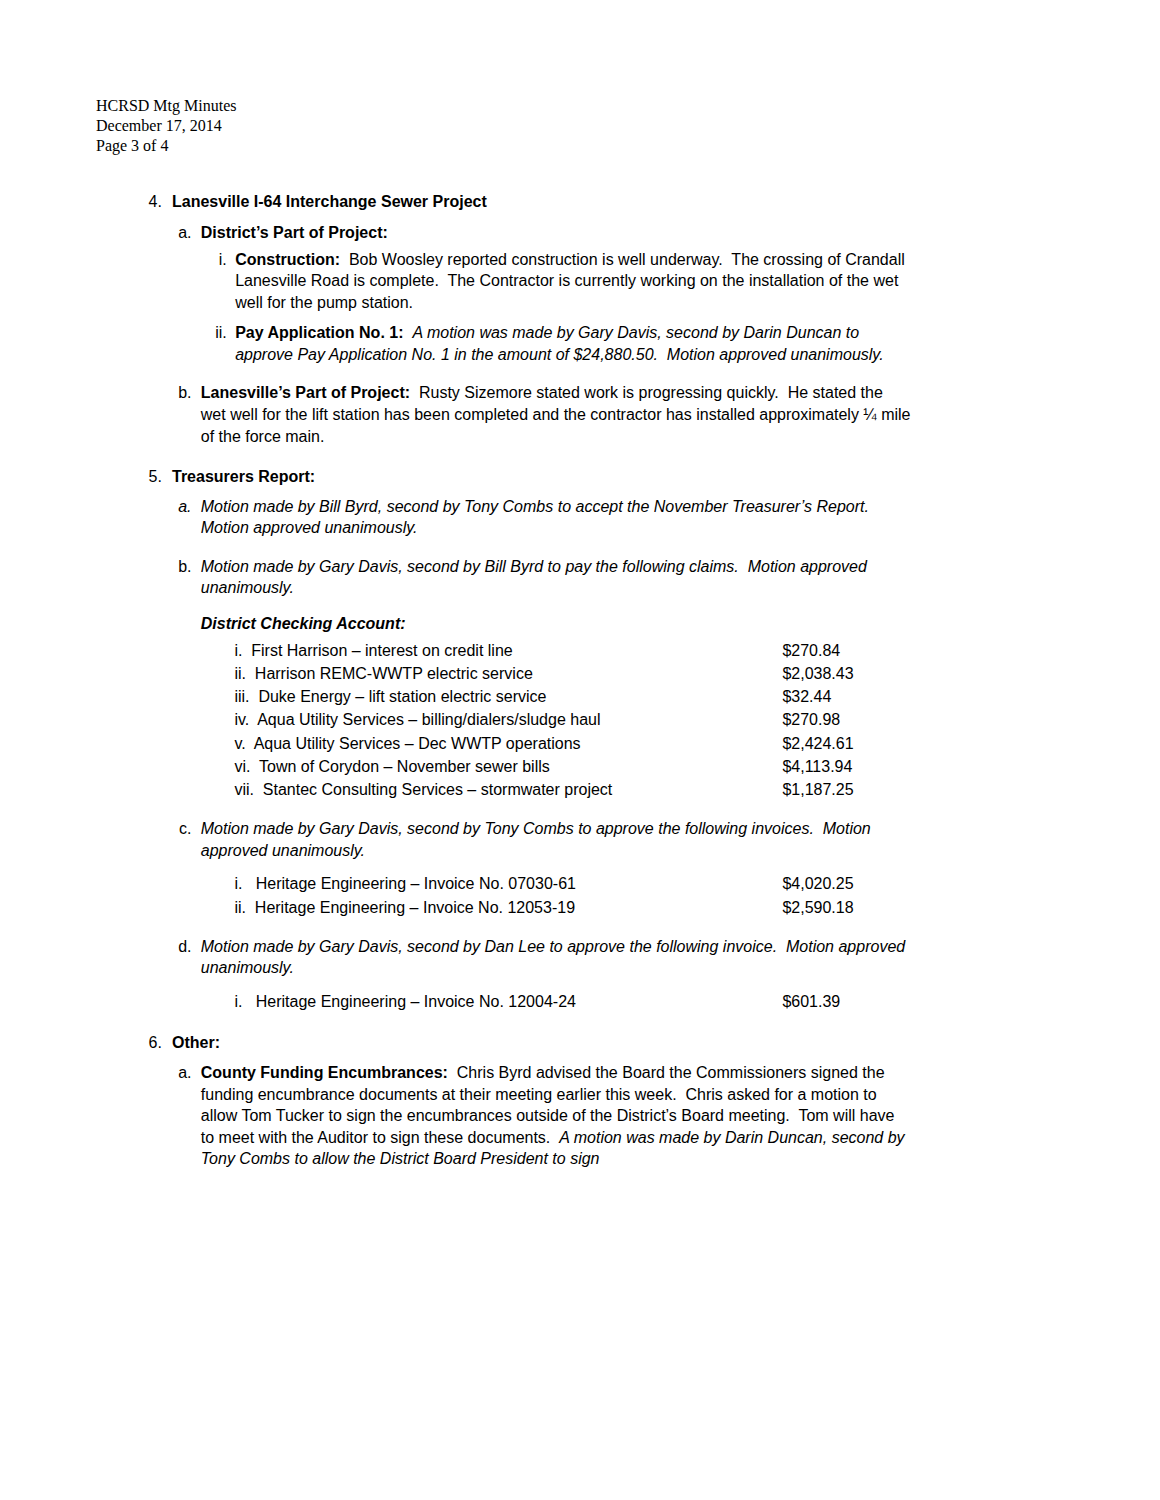HCRSD Mtg Minutes
December 17, 2014
Page 3 of 4
Lanesville I-64 Interchange Sewer Project
District’s Part of Project:
Construction: Bob Woosley reported construction is well underway. The crossing of Crandall Lanesville Road is complete. The Contractor is currently working on the installation of the wet well for the pump station.
Pay Application No. 1: A motion was made by Gary Davis, second by Darin Duncan to approve Pay Application No. 1 in the amount of $24,880.50. Motion approved unanimously.
Lanesville’s Part of Project: Rusty Sizemore stated work is progressing quickly. He stated the wet well for the lift station has been completed and the contractor has installed approximately ¼ mile of the force main.
Treasurers Report:
Motion made by Bill Byrd, second by Tony Combs to accept the November Treasurer’s Report. Motion approved unanimously.
Motion made by Gary Davis, second by Bill Byrd to pay the following claims. Motion approved unanimously.
District Checking Account:
| i. First Harrison – interest on credit line | $270.84 |
| ii. Harrison REMC-WWTP electric service | $2,038.43 |
| iii. Duke Energy – lift station electric service | $32.44 |
| iv. Aqua Utility Services – billing/dialers/sludge haul | $270.98 |
| v. Aqua Utility Services – Dec WWTP operations | $2,424.61 |
| vi. Town of Corydon – November sewer bills | $4,113.94 |
| vii. Stantec Consulting Services – stormwater project | $1,187.25 |
Motion made by Gary Davis, second by Tony Combs to approve the following invoices. Motion approved unanimously.
| i. Heritage Engineering – Invoice No. 07030-61 | $4,020.25 |
| ii. Heritage Engineering – Invoice No. 12053-19 | $2,590.18 |
Motion made by Gary Davis, second by Dan Lee to approve the following invoice. Motion approved unanimously.
| i. Heritage Engineering – Invoice No. 12004-24 | $601.39 |
Other:
County Funding Encumbrances: Chris Byrd advised the Board the Commissioners signed the funding encumbrance documents at their meeting earlier this week. Chris asked for a motion to allow Tom Tucker to sign the encumbrances outside of the District’s Board meeting. Tom will have to meet with the Auditor to sign these documents. A motion was made by Darin Duncan, second by Tony Combs to allow the District Board President to sign